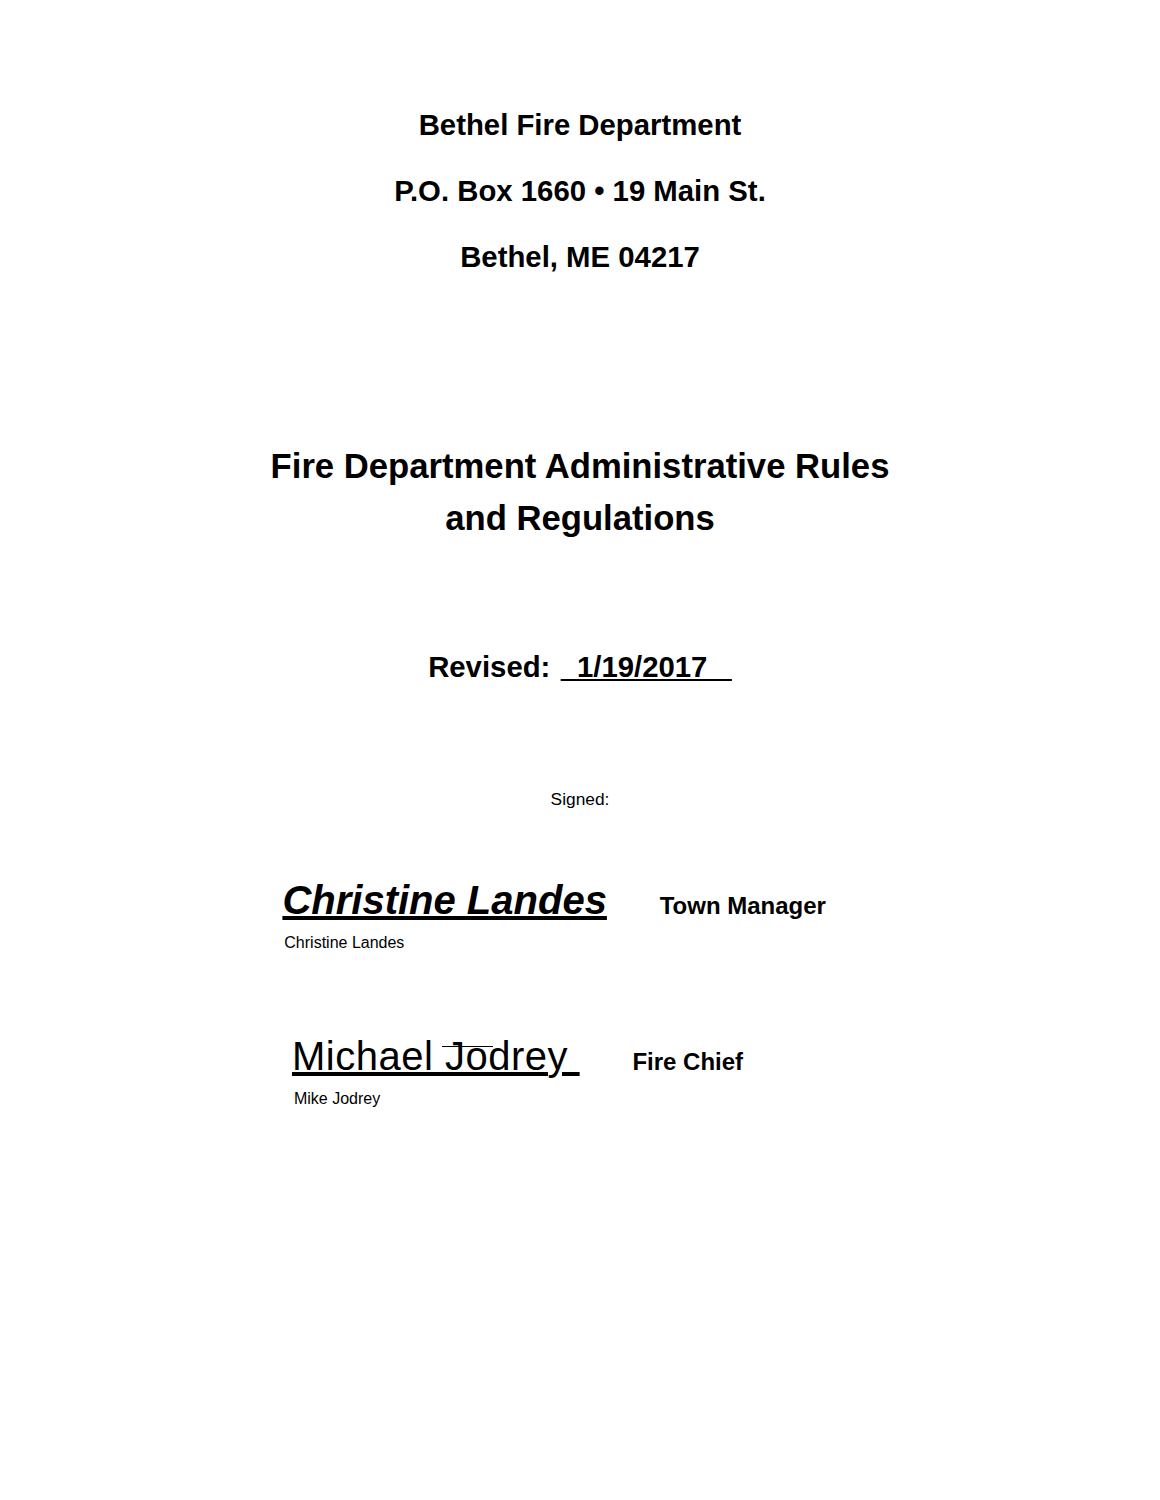Bethel Fire Department
P.O. Box 1660 • 19 Main St.
Bethel, ME 04217
Fire Department Administrative Rules and Regulations
Revised: 1/19/2017
Signed:
Christine Landes Town Manager
Christine Landes
Michael Jodrey Fire Chief
Mike Jodrey